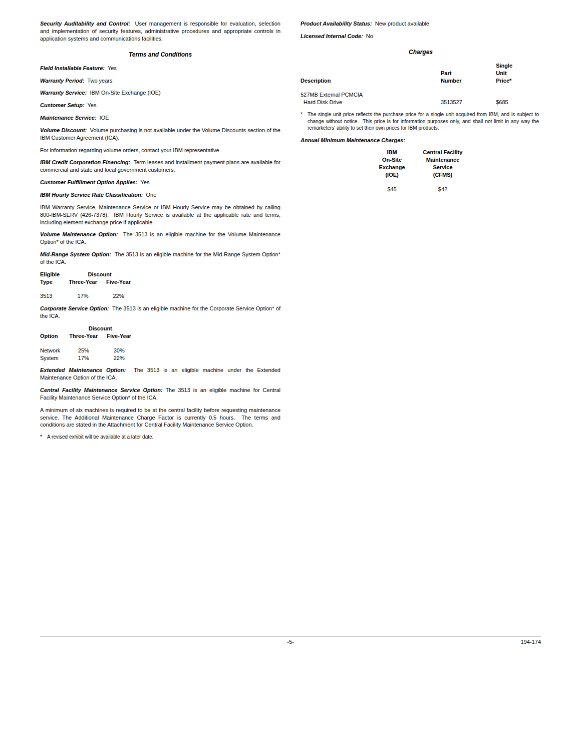Security Auditability and Control: User management is responsible for evaluation, selection and implementation of security features, administrative procedures and appropriate controls in application systems and communications facilities.
Terms and Conditions
Field Installable Feature: Yes
Warranty Period: Two years
Warranty Service: IBM On-Site Exchange (IOE)
Customer Setup: Yes
Maintenance Service: IOE
Volume Discount: Volume purchasing is not available under the Volume Discounts section of the IBM Customer Agreement (ICA).
For information regarding volume orders, contact your IBM representative.
IBM Credit Corporation Financing: Term leases and installment payment plans are available for commercial and state and local government customers.
Customer Fulfillment Option Applies: Yes
IBM Hourly Service Rate Classification: One
IBM Warranty Service, Maintenance Service or IBM Hourly Service may be obtained by calling 800-IBM-SERV (426-7378). IBM Hourly Service is available at the applicable rate and terms, including element exchange price if applicable.
Volume Maintenance Option: The 3513 is an eligible machine for the Volume Maintenance Option* of the ICA.
Mid-Range System Option: The 3513 is an eligible machine for the Mid-Range System Option* of the ICA.
| Eligible | Discount |
| Type | Three-Year | Five-Year |
| 3513 | 17% | 22% |
Corporate Service Option: The 3513 is an eligible machine for the Corporate Service Option* of the ICA.
| | Discount |
| Option | Three-Year | Five-Year |
| Network | 25% | 30% |
| System | 17% | 22% |
Extended Maintenance Option: The 3513 is an eligible machine under the Extended Maintenance Option of the ICA.
Central Facility Maintenance Service Option: The 3513 is an eligible machine for Central Facility Maintenance Service Option* of the ICA.
A minimum of six machines is required to be at the central facility before requesting maintenance service. The Additional Maintenance Charge Factor is currently 0.5 hours. The terms and conditions are stated in the Attachment for Central Facility Maintenance Service Option.
*A revised exhibit will be available at a later date.
Product Availability Status: New product available
Licensed Internal Code: No
Charges
| | | Single |
| | Part | Unit |
| Description | Number | Price* |
| 527MB External PCMCIA | | |
| Hard Disk Drive | 3513527 | $685 |
*The single unit price reflects the purchase price for a single unit acquired from IBM, and is subject to change without notice. This price is for information purposes only, and shall not limit in any way the remarketers′ ability to set their own prices for IBM products.
Annual Minimum Maintenance Charges:
| IBM | Central Facility |
| On-Site | Maintenance |
| Exchange | Service |
| (IOE) | (CFMS) |
| $45 | $42 |
-5-
194-174